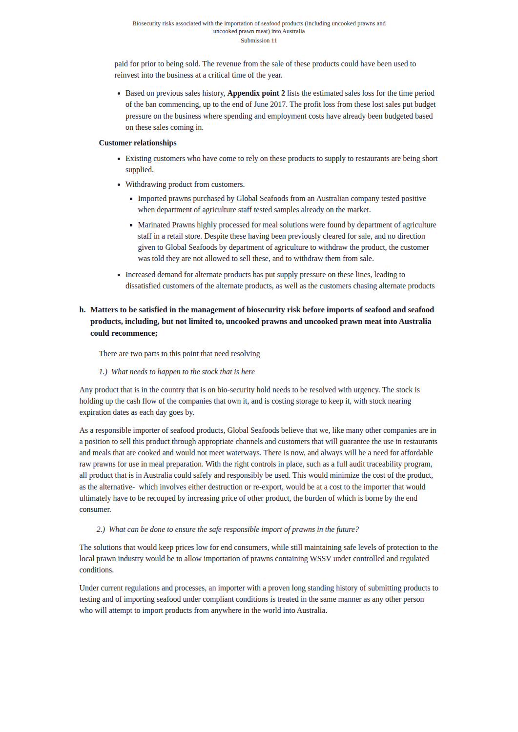Biosecurity risks associated with the importation of seafood products (including uncooked prawns and uncooked prawn meat) into Australia Submission 11
paid for prior to being sold. The revenue from the sale of these products could have been used to reinvest into the business at a critical time of the year.
Based on previous sales history, Appendix point 2 lists the estimated sales loss for the time period of the ban commencing, up to the end of June 2017. The profit loss from these lost sales put budget pressure on the business where spending and employment costs have already been budgeted based on these sales coming in.
Customer relationships
Existing customers who have come to rely on these products to supply to restaurants are being short supplied.
Withdrawing product from customers.
Imported prawns purchased by Global Seafoods from an Australian company tested positive when department of agriculture staff tested samples already on the market.
Marinated Prawns highly processed for meal solutions were found by department of agriculture staff in a retail store. Despite these having been previously cleared for sale, and no direction given to Global Seafoods by department of agriculture to withdraw the product, the customer was told they are not allowed to sell these, and to withdraw them from sale.
Increased demand for alternate products has put supply pressure on these lines, leading to dissatisfied customers of the alternate products, as well as the customers chasing alternate products
h. Matters to be satisfied in the management of biosecurity risk before imports of seafood and seafood products, including, but not limited to, uncooked prawns and uncooked prawn meat into Australia could recommence;
There are two parts to this point that need resolving
1.) What needs to happen to the stock that is here
Any product that is in the country that is on bio-security hold needs to be resolved with urgency. The stock is holding up the cash flow of the companies that own it, and is costing storage to keep it, with stock nearing expiration dates as each day goes by.
As a responsible importer of seafood products, Global Seafoods believe that we, like many other companies are in a position to sell this product through appropriate channels and customers that will guarantee the use in restaurants and meals that are cooked and would not meet waterways. There is now, and always will be a need for affordable raw prawns for use in meal preparation. With the right controls in place, such as a full audit traceability program, all product that is in Australia could safely and responsibly be used. This would minimize the cost of the product, as the alternative- which involves either destruction or re-export, would be at a cost to the importer that would ultimately have to be recouped by increasing price of other product, the burden of which is borne by the end consumer.
2.) What can be done to ensure the safe responsible import of prawns in the future?
The solutions that would keep prices low for end consumers, while still maintaining safe levels of protection to the local prawn industry would be to allow importation of prawns containing WSSV under controlled and regulated conditions.
Under current regulations and processes, an importer with a proven long standing history of submitting products to testing and of importing seafood under compliant conditions is treated in the same manner as any other person who will attempt to import products from anywhere in the world into Australia.